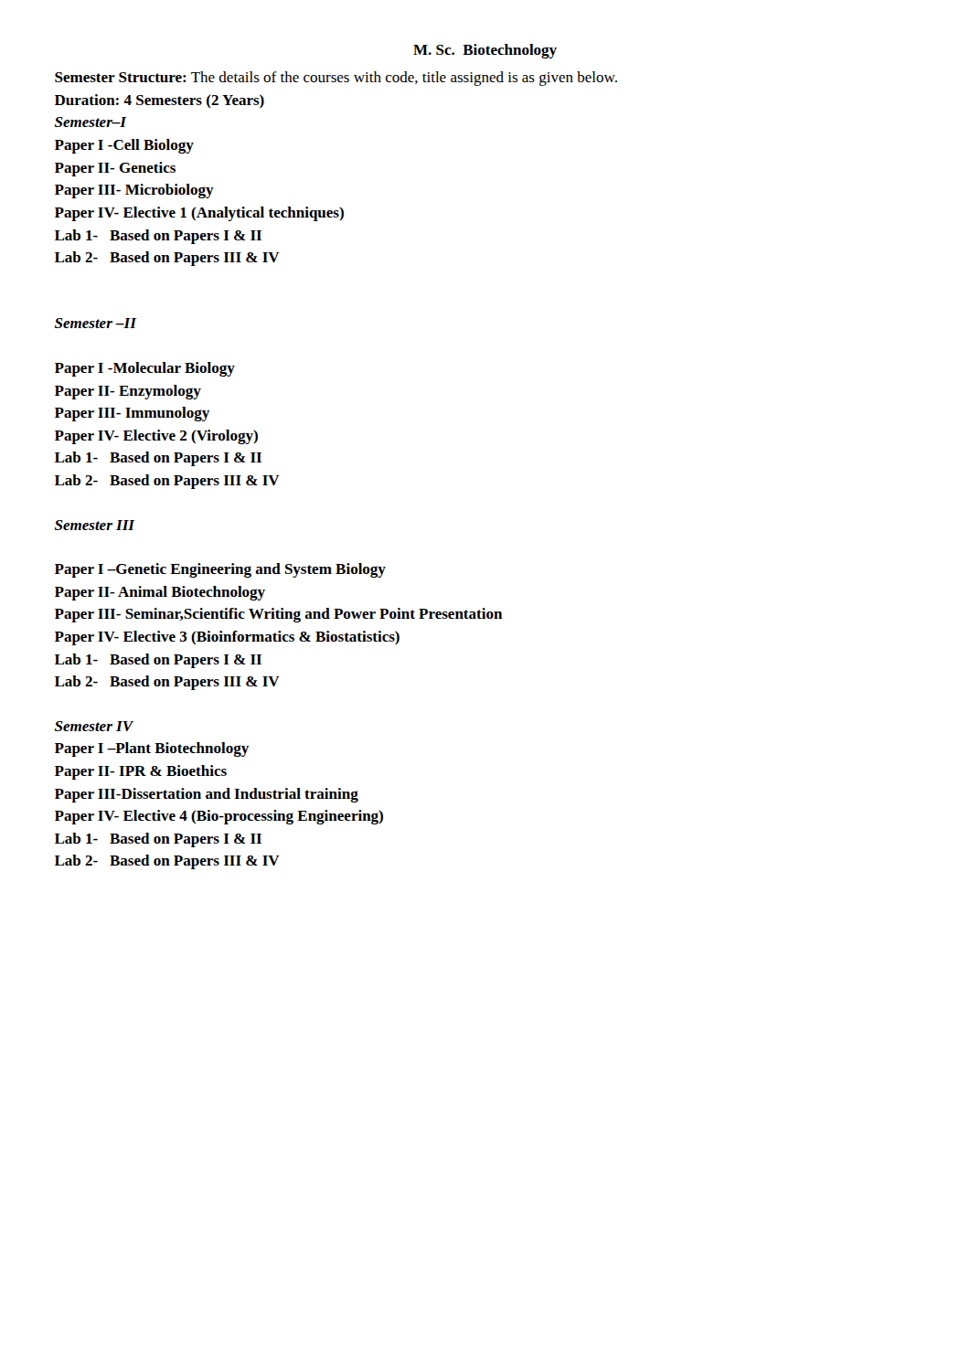M. Sc. Biotechnology
Semester Structure: The details of the courses with code, title assigned is as given below.
Duration: 4 Semesters (2 Years)
Semester–I
Paper I -Cell Biology
Paper II- Genetics
Paper III- Microbiology
Paper IV- Elective 1 (Analytical techniques)
Lab 1- Based on Papers I & II
Lab 2- Based on Papers III & IV
Semester –II
Paper I -Molecular Biology
Paper II- Enzymology
Paper III- Immunology
Paper IV- Elective 2 (Virology)
Lab 1- Based on Papers I & II
Lab 2- Based on Papers III & IV
Semester III
Paper I –Genetic Engineering and System Biology
Paper II- Animal Biotechnology
Paper III- Seminar,Scientific Writing and Power Point Presentation
Paper IV- Elective 3 (Bioinformatics & Biostatistics)
Lab 1- Based on Papers I & II
Lab 2- Based on Papers III & IV
Semester IV
Paper I –Plant Biotechnology
Paper II- IPR & Bioethics
Paper III-Dissertation and Industrial training
Paper IV- Elective 4 (Bio-processing Engineering)
Lab 1- Based on Papers I & II
Lab 2- Based on Papers III & IV